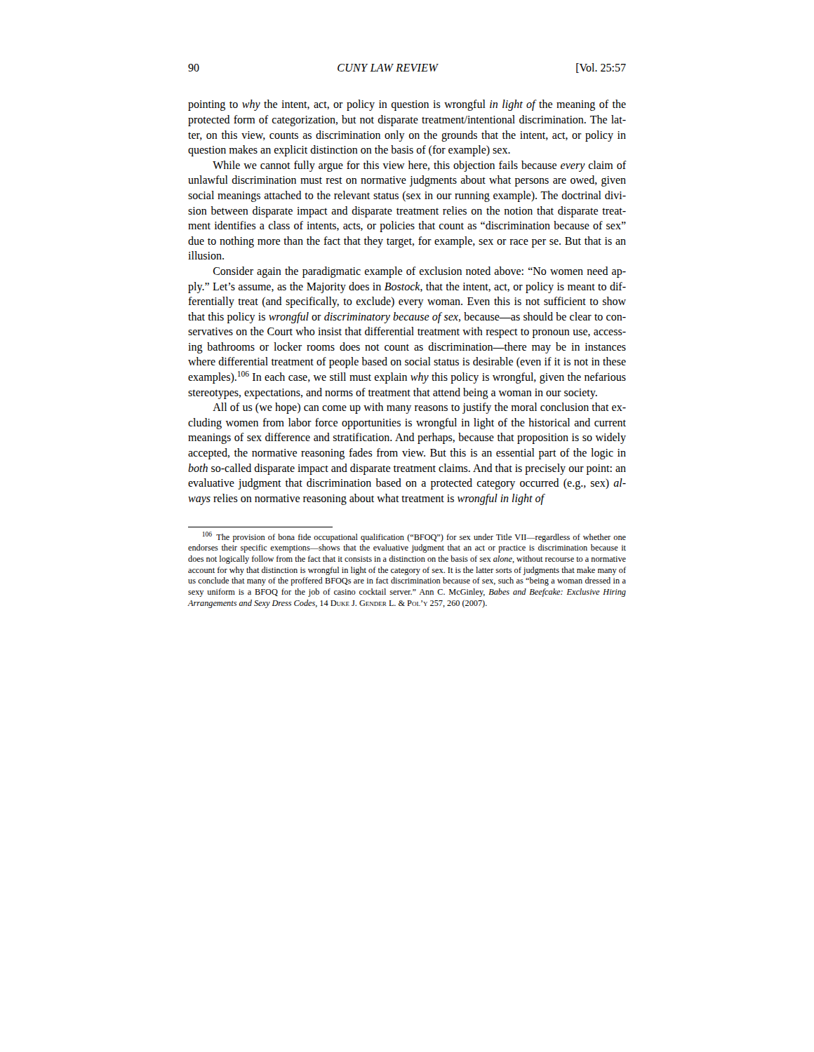90 CUNY LAW REVIEW [Vol. 25:57
pointing to why the intent, act, or policy in question is wrongful in light of the meaning of the protected form of categorization, but not disparate treatment/intentional discrimination. The latter, on this view, counts as discrimination only on the grounds that the intent, act, or policy in question makes an explicit distinction on the basis of (for example) sex.
While we cannot fully argue for this view here, this objection fails because every claim of unlawful discrimination must rest on normative judgments about what persons are owed, given social meanings attached to the relevant status (sex in our running example). The doctrinal division between disparate impact and disparate treatment relies on the notion that disparate treatment identifies a class of intents, acts, or policies that count as “discrimination because of sex” due to nothing more than the fact that they target, for example, sex or race per se. But that is an illusion.
Consider again the paradigmatic example of exclusion noted above: “No women need apply.” Let’s assume, as the Majority does in Bostock, that the intent, act, or policy is meant to differentially treat (and specifically, to exclude) every woman. Even this is not sufficient to show that this policy is wrongful or discriminatory because of sex, because—as should be clear to conservatives on the Court who insist that differential treatment with respect to pronoun use, accessing bathrooms or locker rooms does not count as discrimination—there may be in instances where differential treatment of people based on social status is desirable (even if it is not in these examples).106 In each case, we still must explain why this policy is wrongful, given the nefarious stereotypes, expectations, and norms of treatment that attend being a woman in our society.
All of us (we hope) can come up with many reasons to justify the moral conclusion that excluding women from labor force opportunities is wrongful in light of the historical and current meanings of sex difference and stratification. And perhaps, because that proposition is so widely accepted, the normative reasoning fades from view. But this is an essential part of the logic in both so-called disparate impact and disparate treatment claims. And that is precisely our point: an evaluative judgment that discrimination based on a protected category occurred (e.g., sex) always relies on normative reasoning about what treatment is wrongful in light of
106 The provision of bona fide occupational qualification (“BFOQ”) for sex under Title VII—regardless of whether one endorses their specific exemptions—shows that the evaluative judgment that an act or practice is discrimination because it does not logically follow from the fact that it consists in a distinction on the basis of sex alone, without recourse to a normative account for why that distinction is wrongful in light of the category of sex. It is the latter sorts of judgments that make many of us conclude that many of the proffered BFOQs are in fact discrimination because of sex, such as “being a woman dressed in a sexy uniform is a BFOQ for the job of casino cocktail server.” Ann C. McGinley, Babes and Beefcake: Exclusive Hiring Arrangements and Sexy Dress Codes, 14 Duke J. Gender L. & Pol’y 257, 260 (2007).